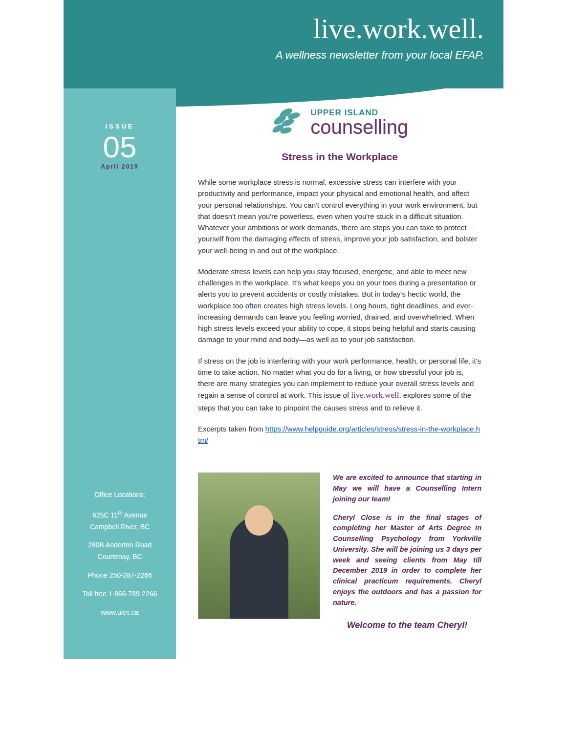live.work.well.
A wellness newsletter from your local EFAP.
ISSUE
05
April 2019
Office Locations:
625C 11th Avenue
Campbell River, BC
280B Anderton Road
Courtenay, BC
Phone 250-287-2266
Toll free 1-866-789-2266
www.uics.ca
UPPER ISLAND
counselling
Stress in the Workplace
While some workplace stress is normal, excessive stress can interfere with your productivity and performance, impact your physical and emotional health, and affect your personal relationships. You can't control everything in your work environment, but that doesn't mean you're powerless, even when you're stuck in a difficult situation. Whatever your ambitions or work demands, there are steps you can take to protect yourself from the damaging effects of stress, improve your job satisfaction, and bolster your well-being in and out of the workplace.
Moderate stress levels can help you stay focused, energetic, and able to meet new challenges in the workplace. It's what keeps you on your toes during a presentation or alerts you to prevent accidents or costly mistakes. But in today's hectic world, the workplace too often creates high stress levels. Long hours, tight deadlines, and ever-increasing demands can leave you feeling worried, drained, and overwhelmed. When high stress levels exceed your ability to cope, it stops being helpful and starts causing damage to your mind and body—as well as to your job satisfaction.
If stress on the job is interfering with your work performance, health, or personal life, it's time to take action. No matter what you do for a living, or how stressful your job is, there are many strategies you can implement to reduce your overall stress levels and regain a sense of control at work. This issue of live.work.well. explores some of the steps that you can take to pinpoint the causes stress and to relieve it.
Excerpts taken from https://www.helpguide.org/articles/stress/stress-in-the-workplace.htm/
We are excited to announce that starting in May we will have a Counselling Intern joining our team!
Cheryl Close is in the final stages of completing her Master of Arts Degree in Counselling Psychology from Yorkville University. She will be joining us 3 days per week and seeing clients from May till December 2019 in order to complete her clinical practicum requirements. Cheryl enjoys the outdoors and has a passion for nature.
Welcome to the team Cheryl!